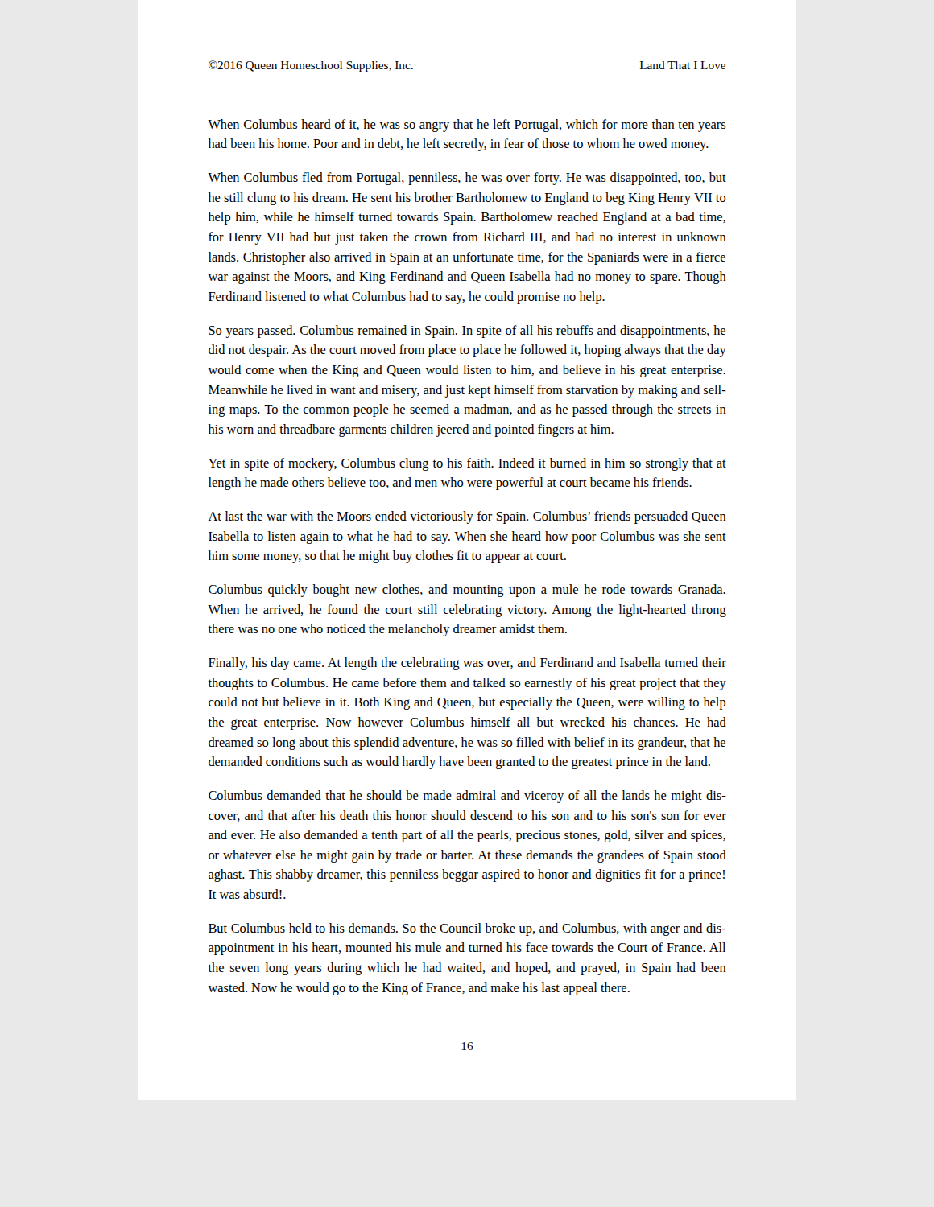©2016 Queen Homeschool Supplies, Inc. Land That I Love
When Columbus heard of it, he was so angry that he left Portugal, which for more than ten years had been his home. Poor and in debt, he left secretly, in fear of those to whom he owed money.
When Columbus fled from Portugal, penniless, he was over forty. He was disappointed, too, but he still clung to his dream. He sent his brother Bartholomew to England to beg King Henry VII to help him, while he himself turned towards Spain. Bartholomew reached England at a bad time, for Henry VII had but just taken the crown from Richard III, and had no interest in unknown lands. Christopher also arrived in Spain at an unfortunate time, for the Spaniards were in a fierce war against the Moors, and King Ferdinand and Queen Isabella had no money to spare. Though Ferdinand listened to what Columbus had to say, he could promise no help.
So years passed. Columbus remained in Spain. In spite of all his rebuffs and disappointments, he did not despair. As the court moved from place to place he followed it, hoping always that the day would come when the King and Queen would listen to him, and believe in his great enterprise. Meanwhile he lived in want and misery, and just kept himself from starvation by making and selling maps. To the common people he seemed a madman, and as he passed through the streets in his worn and threadbare garments children jeered and pointed fingers at him.
Yet in spite of mockery, Columbus clung to his faith. Indeed it burned in him so strongly that at length he made others believe too, and men who were powerful at court became his friends.
At last the war with the Moors ended victoriously for Spain. Columbus’ friends persuaded Queen Isabella to listen again to what he had to say. When she heard how poor Columbus was she sent him some money, so that he might buy clothes fit to appear at court.
Columbus quickly bought new clothes, and mounting upon a mule he rode towards Granada. When he arrived, he found the court still celebrating victory. Among the light-hearted throng there was no one who noticed the melancholy dreamer amidst them.
Finally, his day came. At length the celebrating was over, and Ferdinand and Isabella turned their thoughts to Columbus. He came before them and talked so earnestly of his great project that they could not but believe in it. Both King and Queen, but especially the Queen, were willing to help the great enterprise. Now however Columbus himself all but wrecked his chances. He had dreamed so long about this splendid adventure, he was so filled with belief in its grandeur, that he demanded conditions such as would hardly have been granted to the greatest prince in the land.
Columbus demanded that he should be made admiral and viceroy of all the lands he might discover, and that after his death this honor should descend to his son and to his son's son for ever and ever. He also demanded a tenth part of all the pearls, precious stones, gold, silver and spices, or whatever else he might gain by trade or barter. At these demands the grandees of Spain stood aghast. This shabby dreamer, this penniless beggar aspired to honor and dignities fit for a prince! It was absurd!.
But Columbus held to his demands. So the Council broke up, and Columbus, with anger and disappointment in his heart, mounted his mule and turned his face towards the Court of France. All the seven long years during which he had waited, and hoped, and prayed, in Spain had been wasted. Now he would go to the King of France, and make his last appeal there.
16